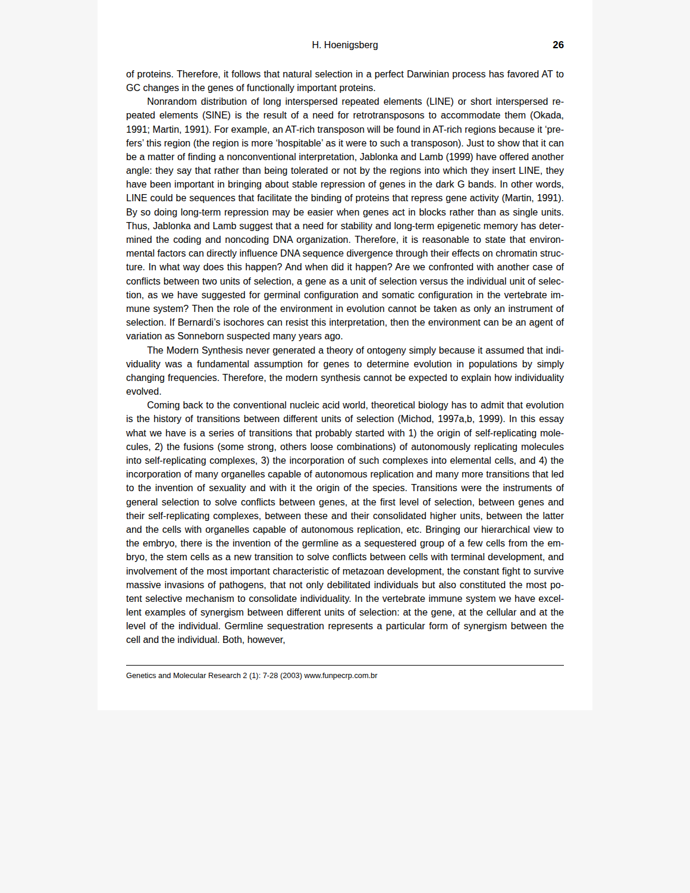H. Hoenigsberg 26
of proteins. Therefore, it follows that natural selection in a perfect Darwinian process has favored AT to GC changes in the genes of functionally important proteins.
Nonrandom distribution of long interspersed repeated elements (LINE) or short interspersed repeated elements (SINE) is the result of a need for retrotransposons to accommodate them (Okada, 1991; Martin, 1991). For example, an AT-rich transposon will be found in AT-rich regions because it ‘prefers’ this region (the region is more ‘hospitable’ as it were to such a transposon). Just to show that it can be a matter of finding a nonconventional interpretation, Jablonka and Lamb (1999) have offered another angle: they say that rather than being tolerated or not by the regions into which they insert LINE, they have been important in bringing about stable repression of genes in the dark G bands. In other words, LINE could be sequences that facilitate the binding of proteins that repress gene activity (Martin, 1991). By so doing long-term repression may be easier when genes act in blocks rather than as single units. Thus, Jablonka and Lamb suggest that a need for stability and long-term epigenetic memory has determined the coding and noncoding DNA organization. Therefore, it is reasonable to state that environmental factors can directly influence DNA sequence divergence through their effects on chromatin structure. In what way does this happen? And when did it happen? Are we confronted with another case of conflicts between two units of selection, a gene as a unit of selection versus the individual unit of selection, as we have suggested for germinal configuration and somatic configuration in the vertebrate immune system? Then the role of the environment in evolution cannot be taken as only an instrument of selection. If Bernardi’s isochores can resist this interpretation, then the environment can be an agent of variation as Sonneborn suspected many years ago.
The Modern Synthesis never generated a theory of ontogeny simply because it assumed that individuality was a fundamental assumption for genes to determine evolution in populations by simply changing frequencies. Therefore, the modern synthesis cannot be expected to explain how individuality evolved.
Coming back to the conventional nucleic acid world, theoretical biology has to admit that evolution is the history of transitions between different units of selection (Michod, 1997a,b, 1999). In this essay what we have is a series of transitions that probably started with 1) the origin of self-replicating molecules, 2) the fusions (some strong, others loose combinations) of autonomously replicating molecules into self-replicating complexes, 3) the incorporation of such complexes into elemental cells, and 4) the incorporation of many organelles capable of autonomous replication and many more transitions that led to the invention of sexuality and with it the origin of the species. Transitions were the instruments of general selection to solve conflicts between genes, at the first level of selection, between genes and their self-replicating complexes, between these and their consolidated higher units, between the latter and the cells with organelles capable of autonomous replication, etc. Bringing our hierarchical view to the embryo, there is the invention of the germline as a sequestered group of a few cells from the embryo, the stem cells as a new transition to solve conflicts between cells with terminal development, and involvement of the most important characteristic of metazoan development, the constant fight to survive massive invasions of pathogens, that not only debilitated individuals but also constituted the most potent selective mechanism to consolidate individuality. In the vertebrate immune system we have excellent examples of synergism between different units of selection: at the gene, at the cellular and at the level of the individual. Germline sequestration represents a particular form of synergism between the cell and the individual. Both, however,
Genetics and Molecular Research 2 (1): 7-28 (2003) www.funpecrp.com.br